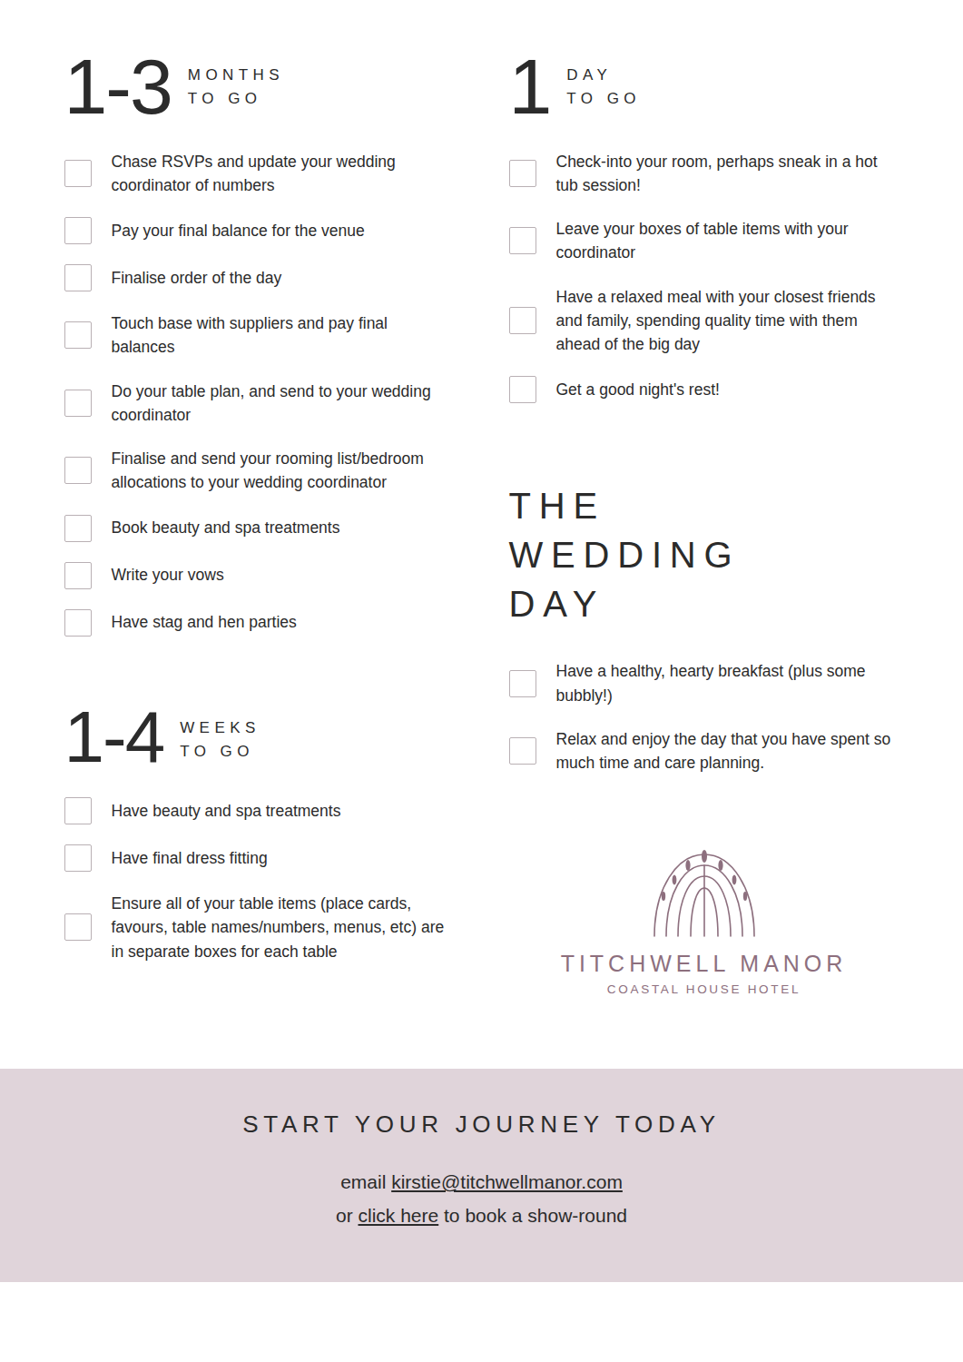1-3 Months
to go
Chase RSVPs and update your wedding coordinator of numbers
Pay your final balance for the venue
Finalise order of the day
Touch base with suppliers and pay final balances
Do your table plan, and send to your wedding coordinator
Finalise and send your rooming list/bedroom allocations to your wedding coordinator
Book beauty and spa treatments
Write your vows
Have stag and hen parties
1-4 Weeks
to go
Have beauty and spa treatments
Have final dress fitting
Ensure all of your table items (place cards, favours, table names/numbers, menus, etc) are in separate boxes for each table
1 Day
to go
Check-into your room, perhaps sneak in a hot tub session!
Leave your boxes of table items with your coordinator
Have a relaxed meal with your closest friends and family, spending quality time with them ahead of the big day
Get a good night's rest!
The
Wedding
Day
Have a healthy, hearty breakfast (plus some bubbly!)
Relax and enjoy the day that you have spent so much time and care planning.
Titchwell Manor
Coastal House Hotel
Start your journey today
email kirstie@titchwellmanor.com
or click here to book a show-round